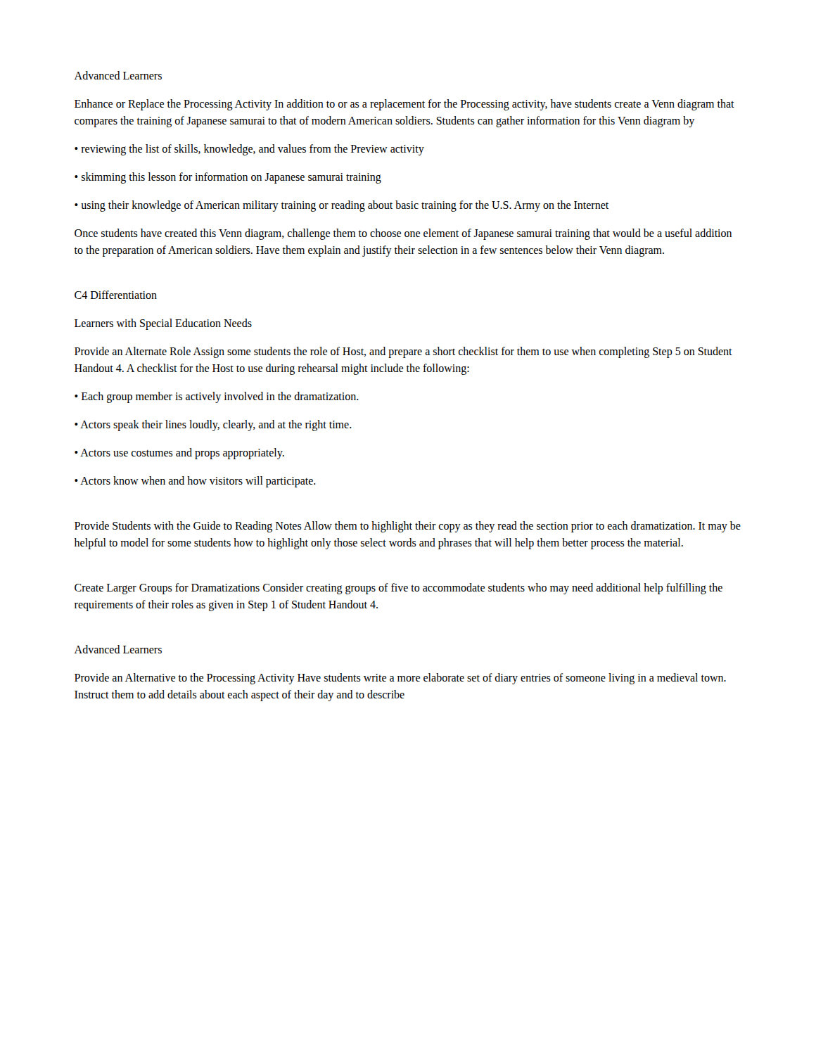Advanced Learners
Enhance or Replace the Processing Activity In addition to or as a replacement for the Processing activity, have students create a Venn diagram that compares the training of Japanese samurai to that of modern American soldiers. Students can gather information for this Venn diagram by
• reviewing the list of skills, knowledge, and values from the Preview activity
• skimming this lesson for information on Japanese samurai training
• using their knowledge of American military training or reading about basic training for the U.S. Army on the Internet
Once students have created this Venn diagram, challenge them to choose one element of Japanese samurai training that would be a useful addition to the preparation of American soldiers. Have them explain and justify their selection in a few sentences below their Venn diagram.
C4 Differentiation
Learners with Special Education Needs
Provide an Alternate Role Assign some students the role of Host, and prepare a short checklist for them to use when completing Step 5 on Student Handout 4. A checklist for the Host to use during rehearsal might include the following:
• Each group member is actively involved in the dramatization.
• Actors speak their lines loudly, clearly, and at the right time.
• Actors use costumes and props appropriately.
• Actors know when and how visitors will participate.
Provide Students with the Guide to Reading Notes Allow them to highlight their copy as they read the section prior to each dramatization. It may be helpful to model for some students how to highlight only those select words and phrases that will help them better process the material.
Create Larger Groups for Dramatizations Consider creating groups of five to accommodate students who may need additional help fulfilling the requirements of their roles as given in Step 1 of Student Handout 4.
Advanced Learners
Provide an Alternative to the Processing Activity Have students write a more elaborate set of diary entries of someone living in a medieval town. Instruct them to add details about each aspect of their day and to describe